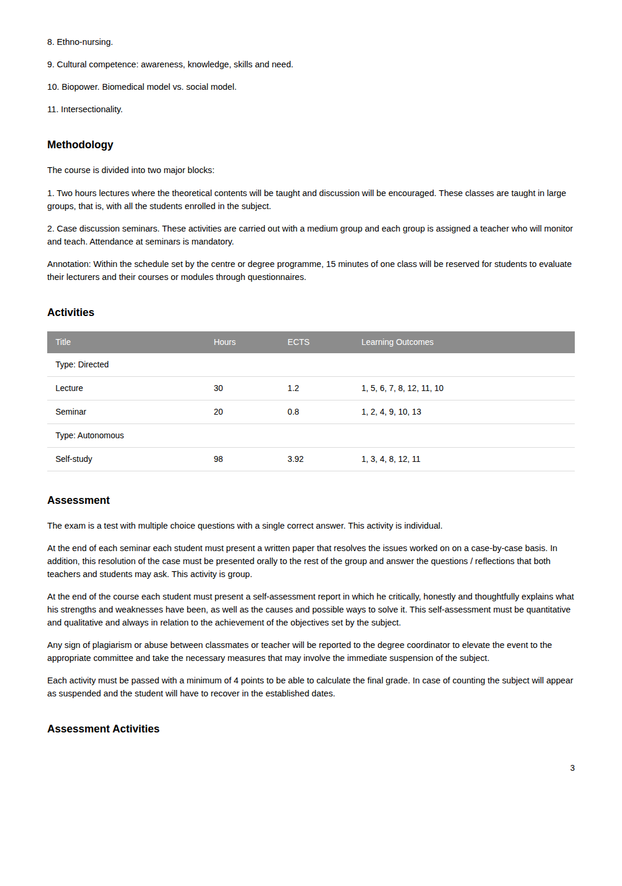8. Ethno-nursing.
9. Cultural competence: awareness, knowledge, skills and need.
10. Biopower. Biomedical model vs. social model.
11. Intersectionality.
Methodology
The course is divided into two major blocks:
1. Two hours lectures where the theoretical contents will be taught and discussion will be encouraged. These classes are taught in large groups, that is, with all the students enrolled in the subject.
2. Case discussion seminars. These activities are carried out with a medium group and each group is assigned a teacher who will monitor and teach. Attendance at seminars is mandatory.
Annotation: Within the schedule set by the centre or degree programme, 15 minutes of one class will be reserved for students to evaluate their lecturers and their courses or modules through questionnaires.
Activities
| Title | Hours | ECTS | Learning Outcomes |
| --- | --- | --- | --- |
| Type: Directed |
| Lecture | 30 | 1.2 | 1, 5, 6, 7, 8, 12, 11, 10 |
| Seminar | 20 | 0.8 | 1, 2, 4, 9, 10, 13 |
| Type: Autonomous |
| Self-study | 98 | 3.92 | 1, 3, 4, 8, 12, 11 |
Assessment
The exam is a test with multiple choice questions with a single correct answer. This activity is individual.
At the end of each seminar each student must present a written paper that resolves the issues worked on on a case-by-case basis. In addition, this resolution of the case must be presented orally to the rest of the group and answer the questions / reflections that both teachers and students may ask. This activity is group.
At the end of the course each student must present a self-assessment report in which he critically, honestly and thoughtfully explains what his strengths and weaknesses have been, as well as the causes and possible ways to solve it. This self-assessment must be quantitative and qualitative and always in relation to the achievement of the objectives set by the subject.
Any sign of plagiarism or abuse between classmates or teacher will be reported to the degree coordinator to elevate the event to the appropriate committee and take the necessary measures that may involve the immediate suspension of the subject.
Each activity must be passed with a minimum of 4 points to be able to calculate the final grade. In case of counting the subject will appear as suspended and the student will have to recover in the established dates.
Assessment Activities
3